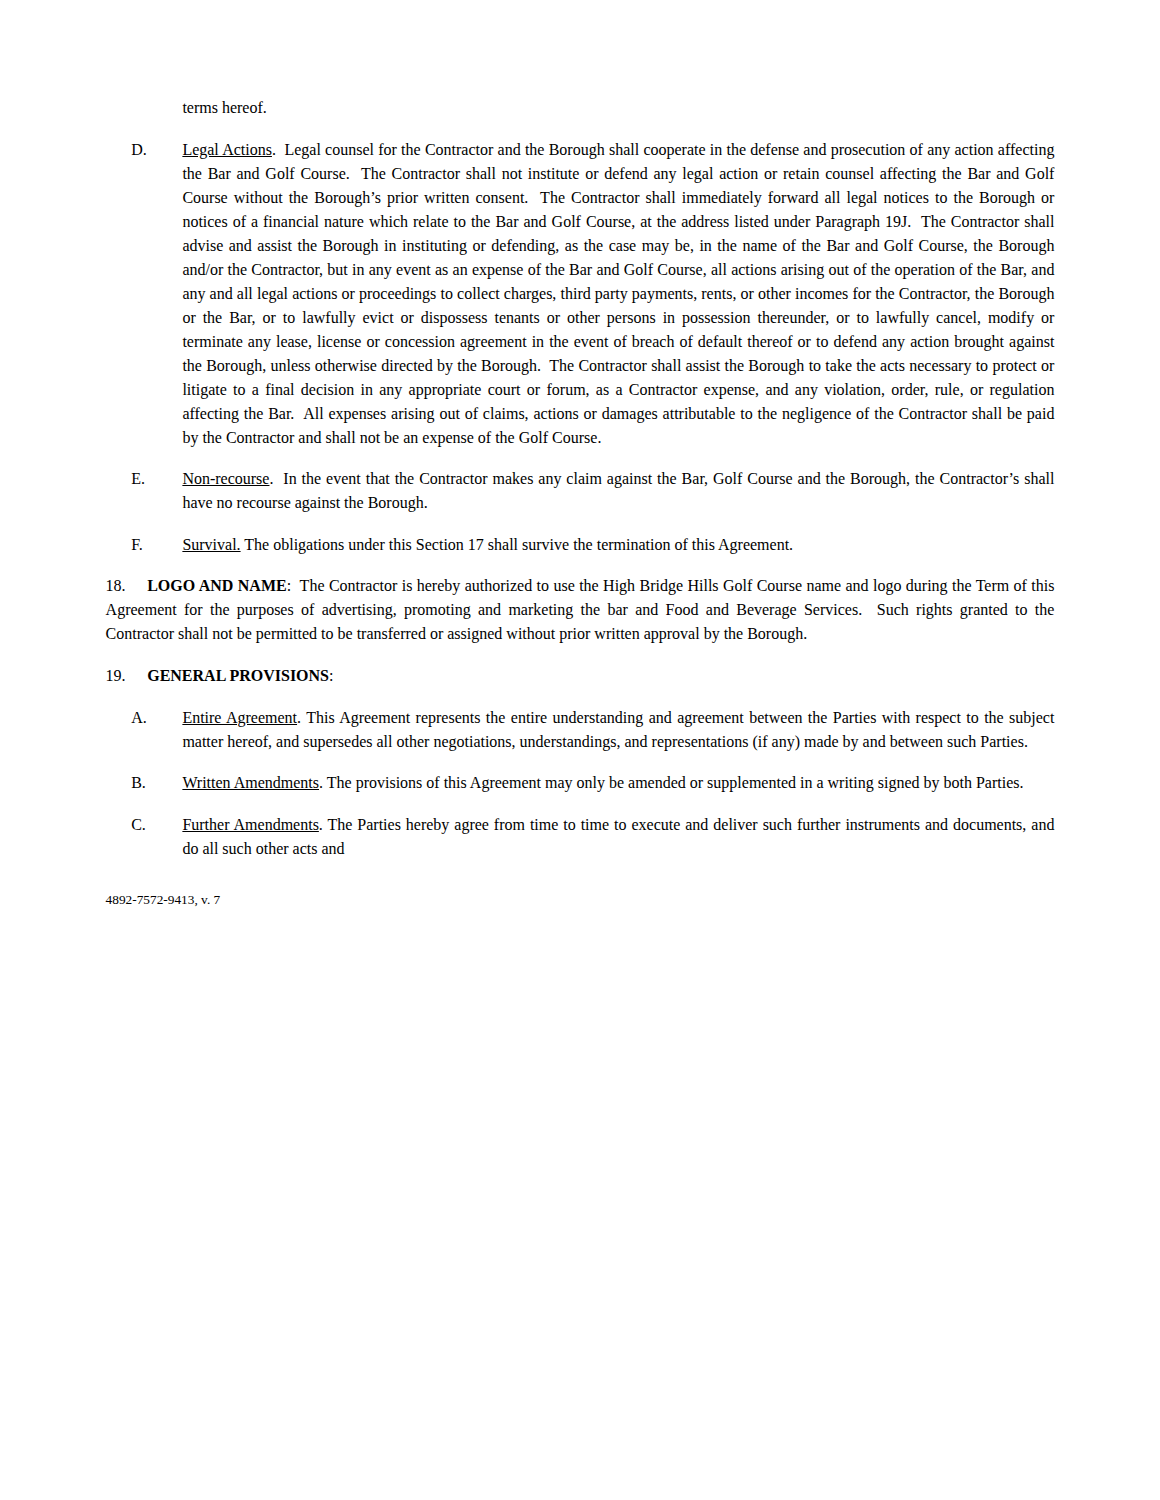terms hereof.
D.
Legal Actions. Legal counsel for the Contractor and the Borough shall cooperate in the defense and prosecution of any action affecting the Bar and Golf Course. The Contractor shall not institute or defend any legal action or retain counsel affecting the Bar and Golf Course without the Borough’s prior written consent. The Contractor shall immediately forward all legal notices to the Borough or notices of a financial nature which relate to the Bar and Golf Course, at the address listed under Paragraph 19J. The Contractor shall advise and assist the Borough in instituting or defending, as the case may be, in the name of the Bar and Golf Course, the Borough and/or the Contractor, but in any event as an expense of the Bar and Golf Course, all actions arising out of the operation of the Bar, and any and all legal actions or proceedings to collect charges, third party payments, rents, or other incomes for the Contractor, the Borough or the Bar, or to lawfully evict or dispossess tenants or other persons in possession thereunder, or to lawfully cancel, modify or terminate any lease, license or concession agreement in the event of breach of default thereof or to defend any action brought against the Borough, unless otherwise directed by the Borough. The Contractor shall assist the Borough to take the acts necessary to protect or litigate to a final decision in any appropriate court or forum, as a Contractor expense, and any violation, order, rule, or regulation affecting the Bar. All expenses arising out of claims, actions or damages attributable to the negligence of the Contractor shall be paid by the Contractor and shall not be an expense of the Golf Course.
E.
Non-recourse. In the event that the Contractor makes any claim against the Bar, Golf Course and the Borough, the Contractor’s shall have no recourse against the Borough.
F.
Survival. The obligations under this Section 17 shall survive the termination of this Agreement.
18. LOGO AND NAME: The Contractor is hereby authorized to use the High Bridge Hills Golf Course name and logo during the Term of this Agreement for the purposes of advertising, promoting and marketing the bar and Food and Beverage Services. Such rights granted to the Contractor shall not be permitted to be transferred or assigned without prior written approval by the Borough.
19. GENERAL PROVISIONS:
A.
Entire Agreement. This Agreement represents the entire understanding and agreement between the Parties with respect to the subject matter hereof, and supersedes all other negotiations, understandings, and representations (if any) made by and between such Parties.
B.
Written Amendments. The provisions of this Agreement may only be amended or supplemented in a writing signed by both Parties.
C.
Further Amendments. The Parties hereby agree from time to time to execute and deliver such further instruments and documents, and do all such other acts and
4892-7572-9413, v. 7